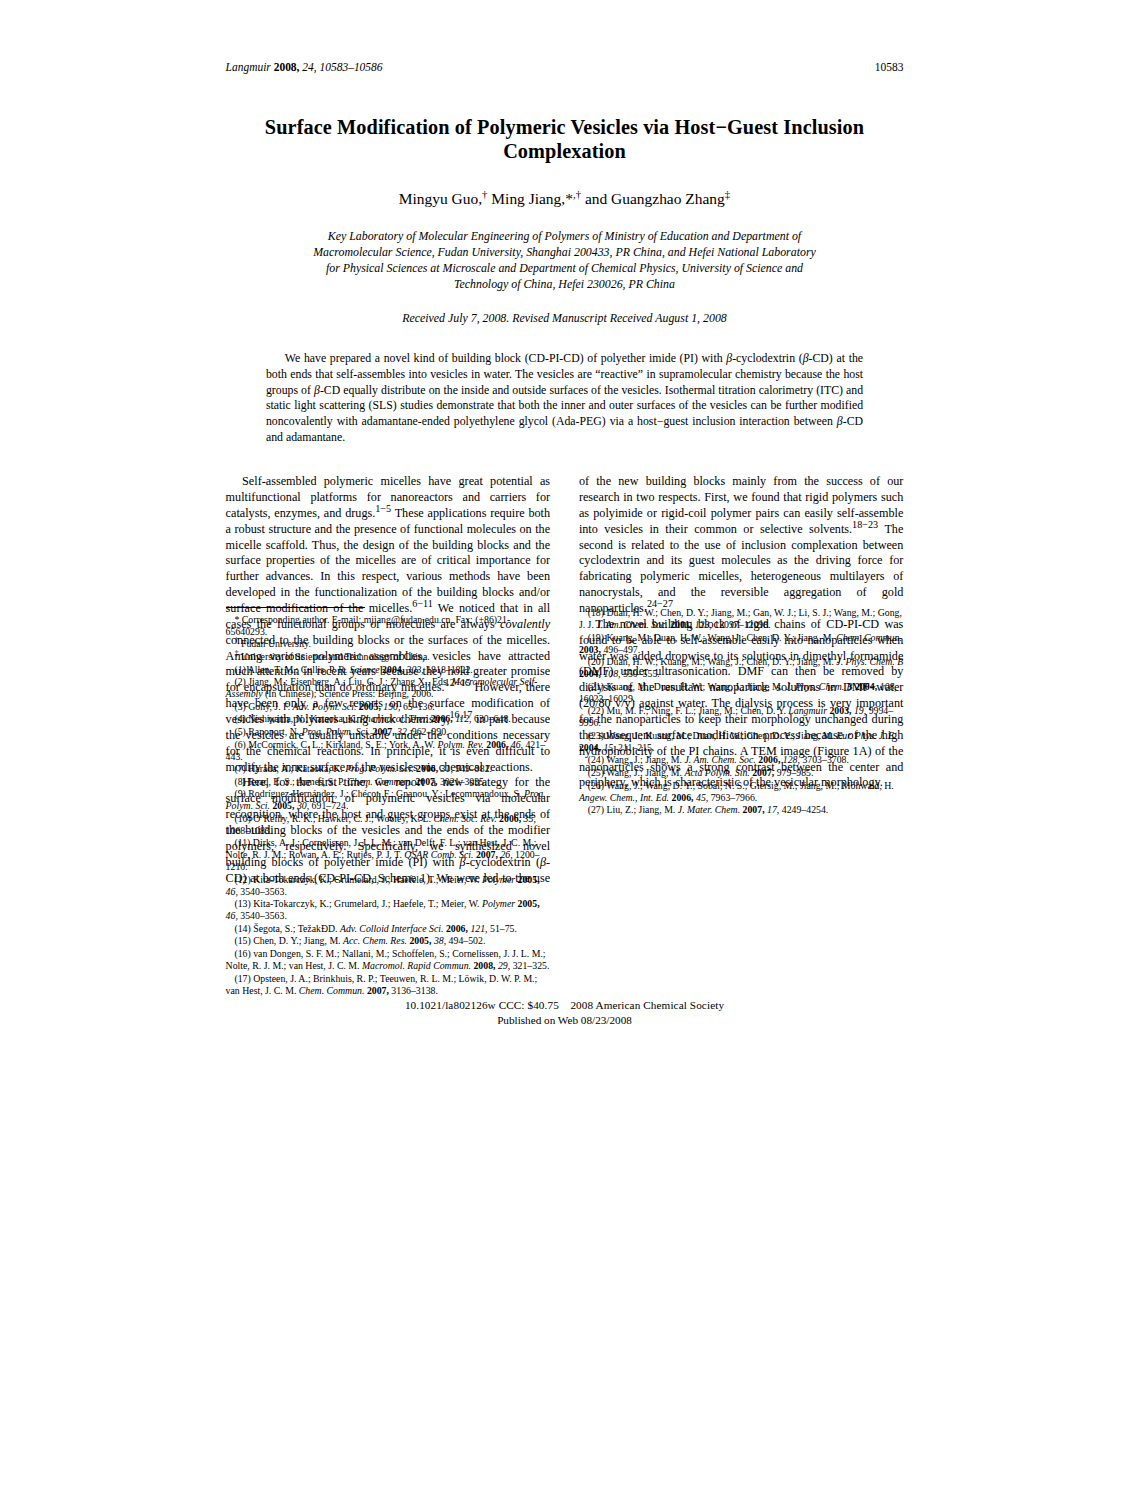Langmuir 2008, 24, 10583–10586
10583
Surface Modification of Polymeric Vesicles via Host−Guest Inclusion
Complexation
Mingyu Guo,† Ming Jiang,*,† and Guangzhao Zhang‡
Key Laboratory of Molecular Engineering of Polymers of Ministry of Education and Department of
Macromolecular Science, Fudan University, Shanghai 200433, PR China, and Hefei National Laboratory
for Physical Sciences at Microscale and Department of Chemical Physics, University of Science and
Technology of China, Hefei 230026, PR China
Received July 7, 2008. Revised Manuscript Received August 1, 2008
We have prepared a novel kind of building block (CD-PI-CD) of polyether imide (PI) with β-cyclodextrin (β-CD) at the both ends that self-assembles into vesicles in water. The vesicles are “reactive” in supramolecular chemistry because the host groups of β-CD equally distribute on the inside and outside surfaces of the vesicles. Isothermal titration calorimetry (ITC) and static light scattering (SLS) studies demonstrate that both the inner and outer surfaces of the vesicles can be further modified noncovalently with adamantane-ended polyethylene glycol (Ada-PEG) via a host−guest inclusion interaction between β-CD and adamantane.
Self-assembled polymeric micelles have great potential as multifunctional platforms for nanoreactors and carriers for catalysts, enzymes, and drugs.1−5 These applications require both a robust structure and the presence of functional molecules on the micelle scaffold. Thus, the design of the building blocks and the surface properties of the micelles are of critical importance for further advances. In this respect, various methods have been developed in the functionalization of the building blocks and/or surface modification of the micelles.6−11 We noticed that in all cases the functional groups or molecules are always covalently connected to the building blocks or the surfaces of the micelles. Among various polymeric assemblies, vesicles have attracted much attention in recent years because they hold greater promise for encapsulation than do ordinary micelles.12−15 However, there have been only a few reports on the surface modification of vesicles with polymers using click chemistry,16,17 in part because the vesicles are usually unstable under the conditions necessary for the chemical reactions. In principle, it is even difficult to modify the inner surface of the vesicles via chemical reactions.
Here, for the first time, we report a new strategy for the surface modification of polymeric vesicles via molecular recognition, where the host and guest groups exist at the ends of the building blocks of the vesicles and the ends of the modifier polymers, respectively. Specifically, we synthesized novel building blocks of polyether imide (PI) with β-cyclodextrin (β-CD) at both ends (CD-PI-CD, Scheme 1). We were led to the use of the new building blocks mainly from the success of our research in two respects. First, we found that rigid polymers such as polyimide or rigid-coil polymer pairs can easily self-assemble into vesicles in their common or selective solvents.18−23 The second is related to the use of inclusion complexation between cyclodextrin and its guest molecules as the driving force for fabricating polymeric micelles, heterogeneous multilayers of nanocrystals, and the reversible aggregation of gold nanoparticles.24−27
The novel building block of rigid chains of CD-PI-CD was found to be able to self-assemble easily into nanoparticles when water was added dropwise to its solutions in dimethyl formamide (DMF) under ultrasonication. DMF can then be removed by dialysis of the resultant nanoparticle solutions in DMF−water (20/80 v/v) against water. The dialysis process is very important for the nanoparticles to keep their morphology unchanged during the subsequent surface modification process because of the high hydrophobicity of the PI chains. A TEM image (Figure 1A) of the nanoparticles shows a strong contrast between the center and periphery, which is characteristic of the vesicular morphology.
* Corresponding author. E-mail: mjiang@fudan.edu.cn. Fax: (+86)21-65640293.
† Fudan University.
‡ University of Science and Technology of China.
(1) Allen, T. M.; Cullis, P. R. Science 2004, 303, 1818–1822.
(2) Jiang, M.; Eisenberg, A.; Liu, G. J.; Zhang X., Eds. Macromolecular Self-Assembly (In Chinese); Science Press: Beijing, 2006.
(3) Gohy, J. F. Adv. Polym. Sci. 2005, 190, 65–136.
(4) Nishiyama, N.; Kataoka, K. Pharmacol. Ther. 2006, 112, 630–648.
(5) Rapoport, N. Prog. Polym. Sci. 2007, 32, 962–990.
(6) McCormick, C. L.; Kirkland, S. E.; York, A. W. Polym. Rev. 2006, 46, 421–443.
(7) Harada, A.; Kataoka, K. Prog. Polym. Sci. 2006, 31, 949–982.
(8) Read, E. S.; Armes, S. P. Chem. Commun. 2007, 3021–3035.
(9) Rodríguez-Hernández, J.; Chécot, F.; Gnanou, Y.; Lecommandoux, S. Prog. Polym. Sci. 2005, 30, 691–724.
(10) O’Reilly, R. K.; Hawker, C. J.; Wooley, K. L. Chem. Soc. Rev. 2006, 35, 1068–1083.
(11) Dirks, A. J.; Cornelissen, J. J. L. M.; van Delft, F. L.; van Hest, J. C. M.; Nolte, R. J. M.; Rowan, A. E.; Rutjes, P. J. T. QSAR Comb. Sci. 2007, 26, 1200–1210.
(12) Kita-Tokarczyk, K.; Grumelard, J.; Haefele, T.; Meier, W. Polymer 2005, 46, 3540–3563.
(13) Kita-Tokarczyk, K.; Grumelard, J.; Haefele, T.; Meier, W. Polymer 2005, 46, 3540–3563.
(14) Šegota, S.; TežakÐD. Adv. Colloid Interface Sci. 2006, 121, 51–75.
(15) Chen, D. Y.; Jiang, M. Acc. Chem. Res. 2005, 38, 494–502.
(16) van Dongen, S. F. M.; Nallani, M.; Schoffelen, S.; Cornelissen, J. J. L. M.; Nolte, R. J. M.; van Hest, J. C. M. Macromol. Rapid Commun. 2008, 29, 321–325.
(17) Opsteen, J. A.; Brinkhuis, R. P.; Teeuwen, R. L. M.; Löwik, D. W. P. M.; van Hest, J. C. M. Chem. Commun. 2007, 3136–3138.
(18) Duan, H. W.; Chen, D. Y.; Jiang, M.; Gan, W. J.; Li, S. J.; Wang, M.; Gong, J. J. J. Am. Chem. Soc. 2001, 123, 12097–12098.
(19) Kuang, M.; Duan, H. W.; Wang, J.; Chen, D. Y.; Jiang, M. Chem. Commun. 2003, 496–497.
(20) Duan, H. W.; Kuang, M.; Wang, J.; Chen, D. Y.; Jiang, M. J. Phys. Chem. B 2004, 108, 550–555.
(21) Kuang, M.; Duan, H. W.; Wang, J.; Jiang, M. J. Phys. Chem. B 2004, 108, 16023–16029.
(22) Mu, M. F.; Ning, F. L.; Jiang, M.; Chen, D. Y. Langmuir 2003, 19, 9994–9996.
(23) Wang, J.; Kuang, M.; Duan, H. W.; Chen, D. Y.; Jiang, M. Eur. Phys. J. E 2004, 15, 211–215.
(24) Wang, J.; Jiang, M. J. Am. Chem. Soc. 2006, 128, 3703–3708.
(25) Wang, J.; Jiang, M. Acta Polym. Sin. 2007, 979–985.
(26) Wang, J.; Wang, D. Y.; Sobal, N. S.; Giersig, M.; Jiang, M.; Möhwald, H. Angew. Chem., Int. Ed. 2006, 45, 7963–7966.
(27) Liu, Z.; Jiang, M. J. Mater. Chem. 2007, 17, 4249–4254.
10.1021/la802126w CCC: $40.75 2008 American Chemical Society
Published on Web 08/23/2008